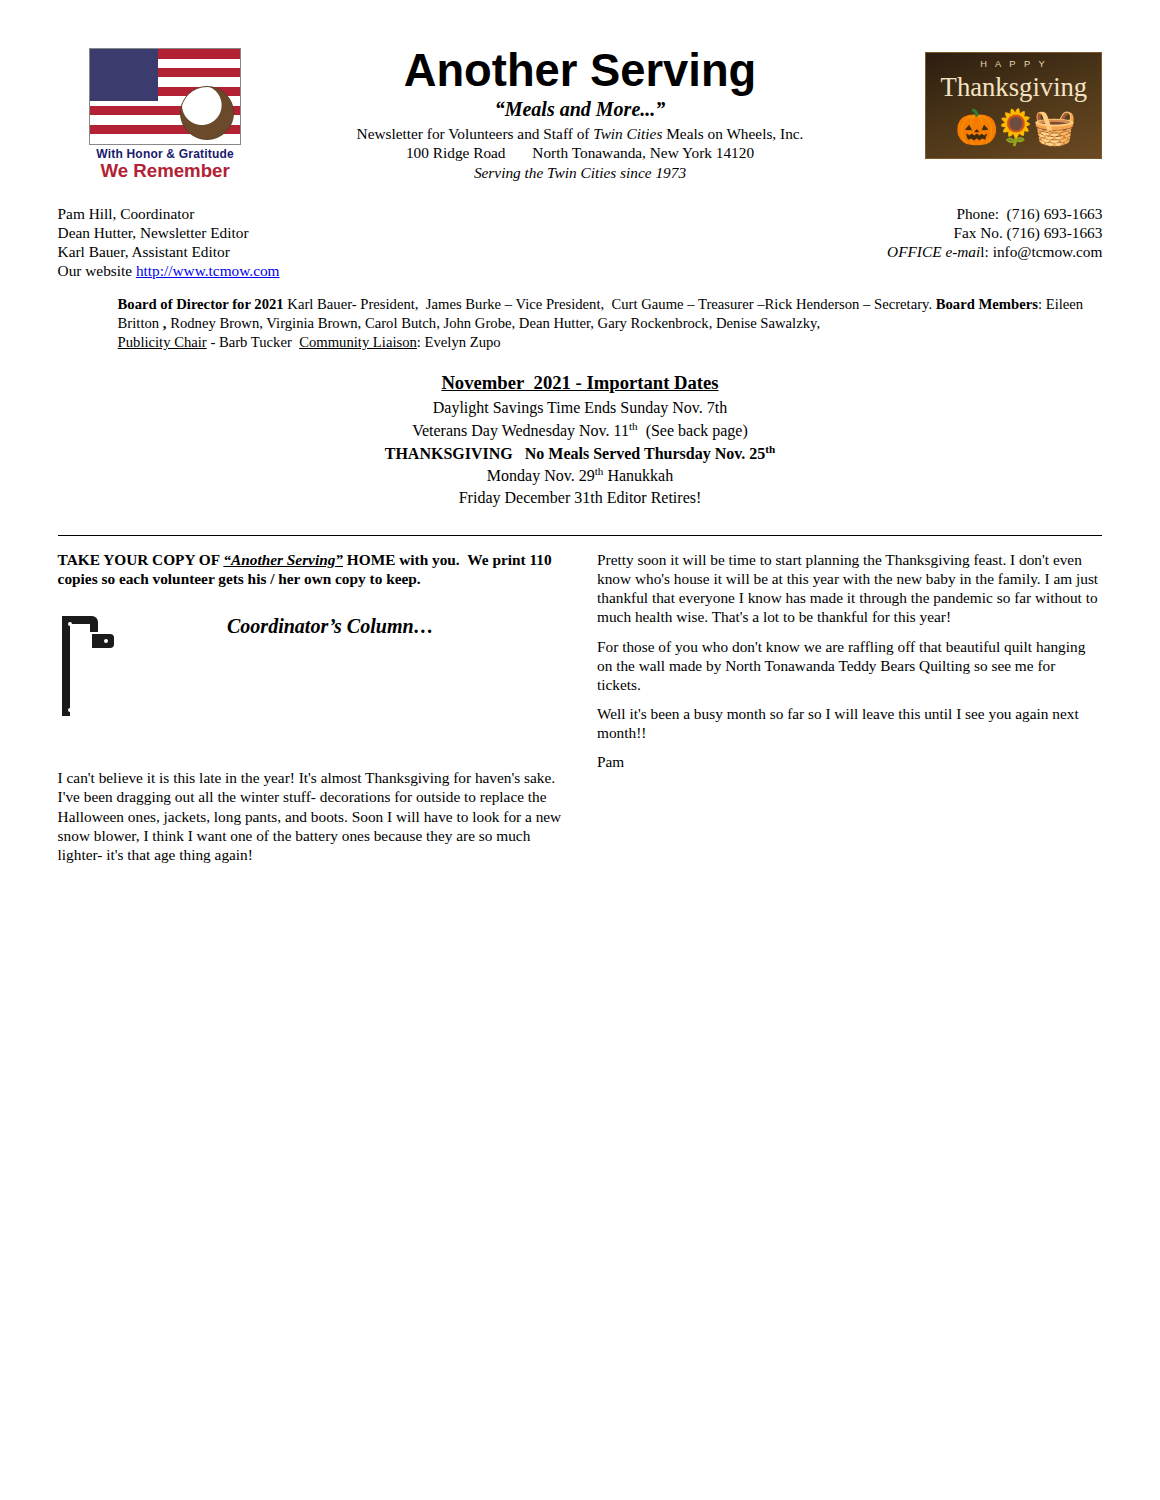With Honor & Gratitude
We Remember
H A P P Y Thanksgiving 🎃🌻🧺
Another Serving
“Meals and More...”
Newsletter for Volunteers and Staff of Twin Cities Meals on Wheels, Inc.
100 Ridge Road North Tonawanda, New York 14120
Serving the Twin Cities since 1973
| Pam Hill, Coordinator | Phone: (716) 693-1663 |
| Dean Hutter, Newsletter Editor | Fax No. (716) 693-1663 |
| Karl Bauer, Assistant Editor | OFFICE e-mai l: info@tcmow.com |
| Our website http://www.tcmow.com |
Board of Director for 2021 Karl Bauer- President, James Burke – Vice President, Curt Gaume – Treasurer –Rick Henderson – Secretary. Board Members: Eileen Britton , Rodney Brown, Virginia Brown, Carol Butch, John Grobe, Dean Hutter, Gary Rockenbrock, Denise Sawalzky,
Publicity Chair - Barb Tucker Community Liaison: Evelyn Zupo
November 2021 - Important Dates
Daylight Savings Time Ends Sunday Nov. 7th
Veterans Day Wednesday Nov. 11th (See back page)
THANKSGIVING No Meals Served Thursday Nov. 25th
Monday Nov. 29th Hanukkah
Friday December 31th Editor Retires!
TAKE YOUR COPY OF “Another Serving” HOME with you. We print 110 copies so each volunteer gets his / her own copy to keep.
Coordinator’s Column…
I can't believe it is this late in the year! It's almost Thanksgiving for haven's sake. I've been dragging out all the winter stuff- decorations for outside to replace the Halloween ones, jackets, long pants, and boots. Soon I will have to look for a new snow blower, I think I want one of the battery ones because they are so much lighter- it's that age thing again!
Pretty soon it will be time to start planning the Thanksgiving feast. I don't even know who's house it will be at this year with the new baby in the family. I am just thankful that everyone I know has made it through the pandemic so far without to much health wise. That's a lot to be thankful for this year!
For those of you who don't know we are raffling off that beautiful quilt hanging on the wall made by North Tonawanda Teddy Bears Quilting so see me for tickets.
Well it's been a busy month so far so I will leave this until I see you again next month!!
Pam